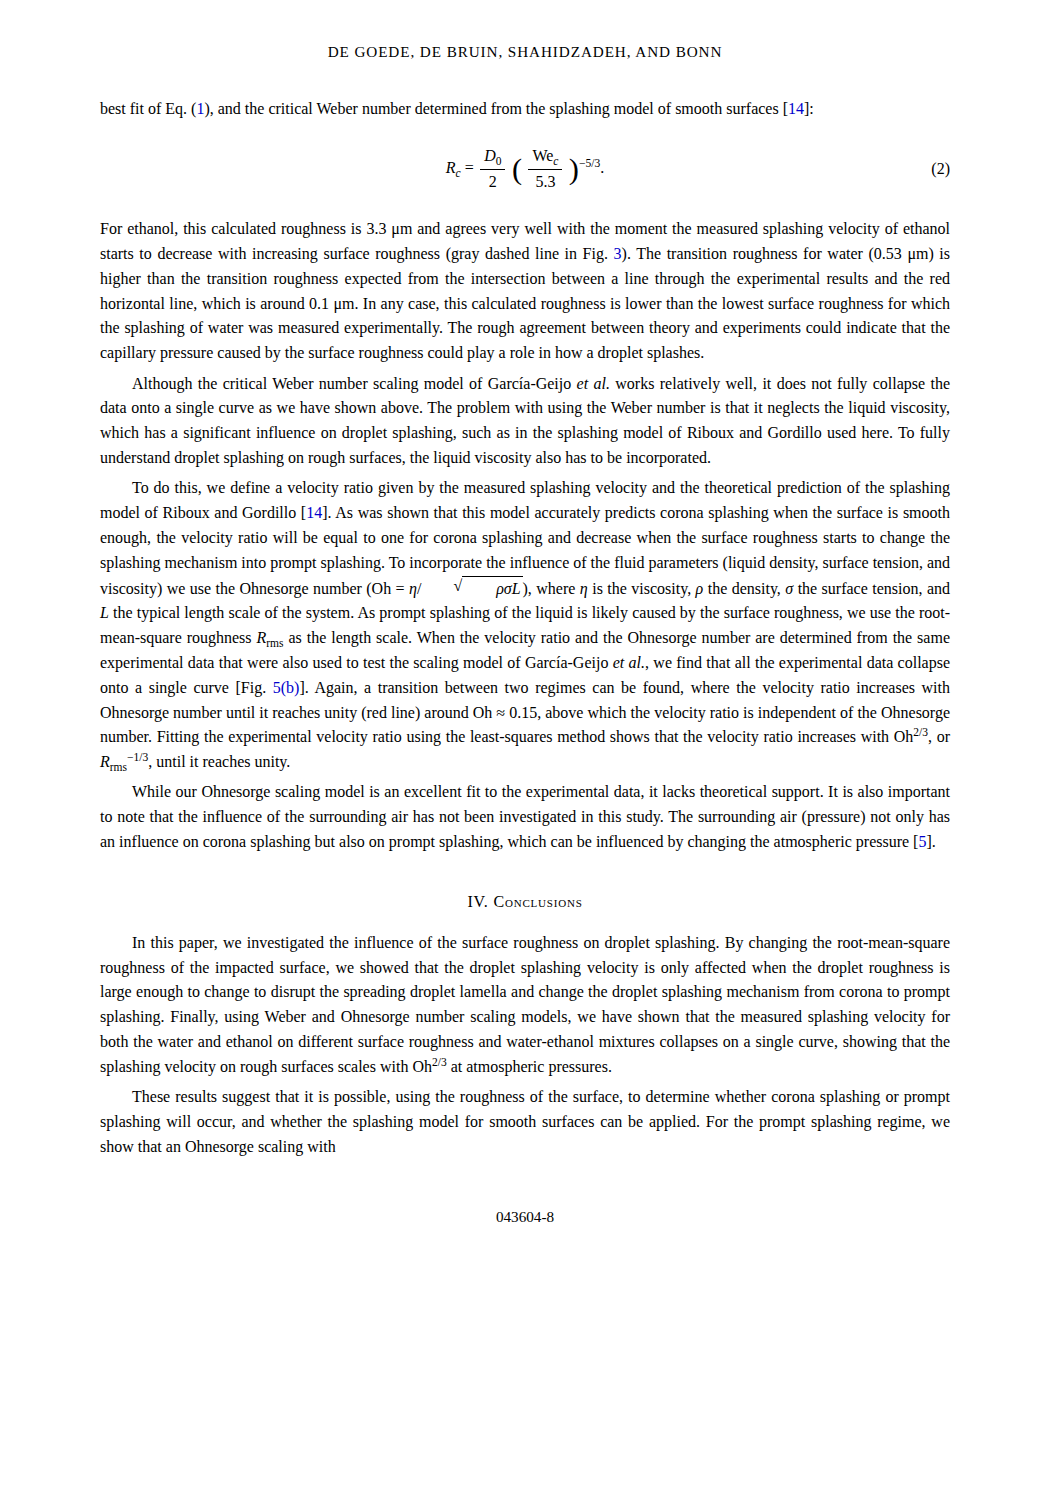DE GOEDE, DE BRUIN, SHAHIDZADEH, AND BONN
best fit of Eq. (1), and the critical Weber number determined from the splashing model of smooth surfaces [14]:
Rc = D02 ( Wec 5.3 )−5/3. (2)
For ethanol, this calculated roughness is 3.3 μm and agrees very well with the moment the measured splashing velocity of ethanol starts to decrease with increasing surface roughness (gray dashed line in Fig. 3). The transition roughness for water (0.53 μm) is higher than the transition roughness expected from the intersection between a line through the experimental results and the red horizontal line, which is around 0.1 μm. In any case, this calculated roughness is lower than the lowest surface roughness for which the splashing of water was measured experimentally. The rough agreement between theory and experiments could indicate that the capillary pressure caused by the surface roughness could play a role in how a droplet splashes.
Although the critical Weber number scaling model of García-Geijo et al. works relatively well, it does not fully collapse the data onto a single curve as we have shown above. The problem with using the Weber number is that it neglects the liquid viscosity, which has a significant influence on droplet splashing, such as in the splashing model of Riboux and Gordillo used here. To fully understand droplet splashing on rough surfaces, the liquid viscosity also has to be incorporated.
To do this, we define a velocity ratio given by the measured splashing velocity and the theoretical prediction of the splashing model of Riboux and Gordillo [14]. As was shown that this model accurately predicts corona splashing when the surface is smooth enough, the velocity ratio will be equal to one for corona splashing and decrease when the surface roughness starts to change the splashing mechanism into prompt splashing. To incorporate the influence of the fluid parameters (liquid density, surface tension, and viscosity) we use the Ohnesorge number (Oh = η/ρσL), where η is the viscosity, ρ the density, σ the surface tension, and L the typical length scale of the system. As prompt splashing of the liquid is likely caused by the surface roughness, we use the root-mean-square roughness Rrms as the length scale. When the velocity ratio and the Ohnesorge number are determined from the same experimental data that were also used to test the scaling model of García-Geijo et al., we find that all the experimental data collapse onto a single curve [Fig. 5(b)]. Again, a transition between two regimes can be found, where the velocity ratio increases with Ohnesorge number until it reaches unity (red line) around Oh ≈ 0.15, above which the velocity ratio is independent of the Ohnesorge number. Fitting the experimental velocity ratio using the least-squares method shows that the velocity ratio increases with Oh2/3, or Rrms−1/3, until it reaches unity.
While our Ohnesorge scaling model is an excellent fit to the experimental data, it lacks theoretical support. It is also important to note that the influence of the surrounding air has not been investigated in this study. The surrounding air (pressure) not only has an influence on corona splashing but also on prompt splashing, which can be influenced by changing the atmospheric pressure [5].
IV. Conclusions
In this paper, we investigated the influence of the surface roughness on droplet splashing. By changing the root-mean-square roughness of the impacted surface, we showed that the droplet splashing velocity is only affected when the droplet roughness is large enough to change to disrupt the spreading droplet lamella and change the droplet splashing mechanism from corona to prompt splashing. Finally, using Weber and Ohnesorge number scaling models, we have shown that the measured splashing velocity for both the water and ethanol on different surface roughness and water-ethanol mixtures collapses on a single curve, showing that the splashing velocity on rough surfaces scales with Oh2/3 at atmospheric pressures.
These results suggest that it is possible, using the roughness of the surface, to determine whether corona splashing or prompt splashing will occur, and whether the splashing model for smooth surfaces can be applied. For the prompt splashing regime, we show that an Ohnesorge scaling with
043604-8